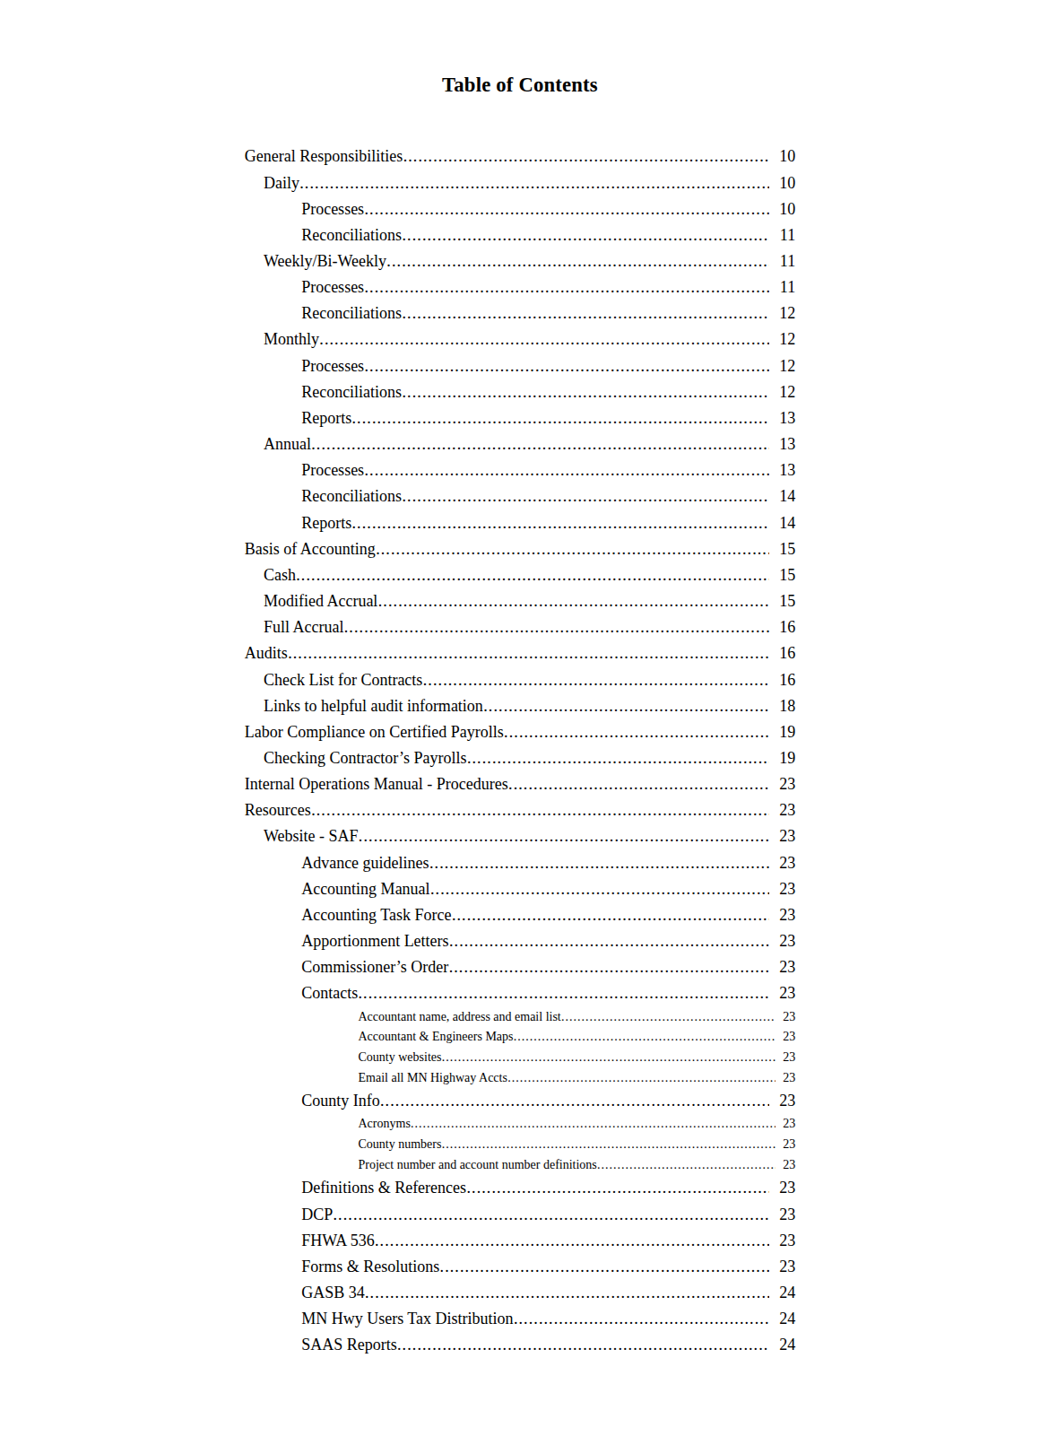Table of Contents
General Responsibilities.................................................................................................. 10
Daily....................................................................................................................... 10
Processes............................................................................................................. 10
Reconciliations................................................................................................. 11
Weekly/Bi-Weekly..................................................................................... 11
Processes............................................................................................................. 11
Reconciliations................................................................................................. 12
Monthly................................................................................................................. 12
Processes............................................................................................................. 12
Reconciliations................................................................................................. 12
Reports................................................................................................................. 13
Annual................................................................................................................... 13
Processes............................................................................................................. 13
Reconciliations................................................................................................. 14
Reports................................................................................................................. 14
Basis of Accounting....................................................................................................... 15
Cash....................................................................................................................... 15
Modified Accrual......................................................................................... 15
Full Accrual................................................................................................. 16
Audits................................................................................................................................. 16
Check List for Contracts............................................................................. 16
Links to helpful audit information............................................................. 18
Labor Compliance on Certified Payrolls......................................................................... 19
Checking Contractor’s Payrolls................................................................. 19
Internal Operations Manual - Procedures......................................................................... 23
Resources......................................................................................................................... 23
Website - SAF......................................................................................................... 23
Advance guidelines................................................................................................. 23
Accounting Manual................................................................................................. 23
Accounting Task Force............................................................................................. 23
Apportionment Letters............................................................................................. 23
Commissioner’s Order............................................................................................. 23
Contacts................................................................................................................. 23
Accountant name, address and email list......................................................................... 23
Accountant & Engineers Maps......................................................................................... 23
County websites................................................................................................................. 23
Email all MN Highway Accts......................................................................................... 23
County Info................................................................................................................. 23
Acronyms................................................................................................................. 23
County numbers................................................................................................................. 23
Project number and account number definitions......................................................... 23
Definitions & References......................................................................................... 23
DCP................................................................................................................................. 23
FHWA 536................................................................................................................. 23
Forms & Resolutions................................................................................................. 23
GASB 34................................................................................................................. 24
MN Hwy Users Tax Distribution............................................................................. 24
SAAS Reports................................................................................................................. 24